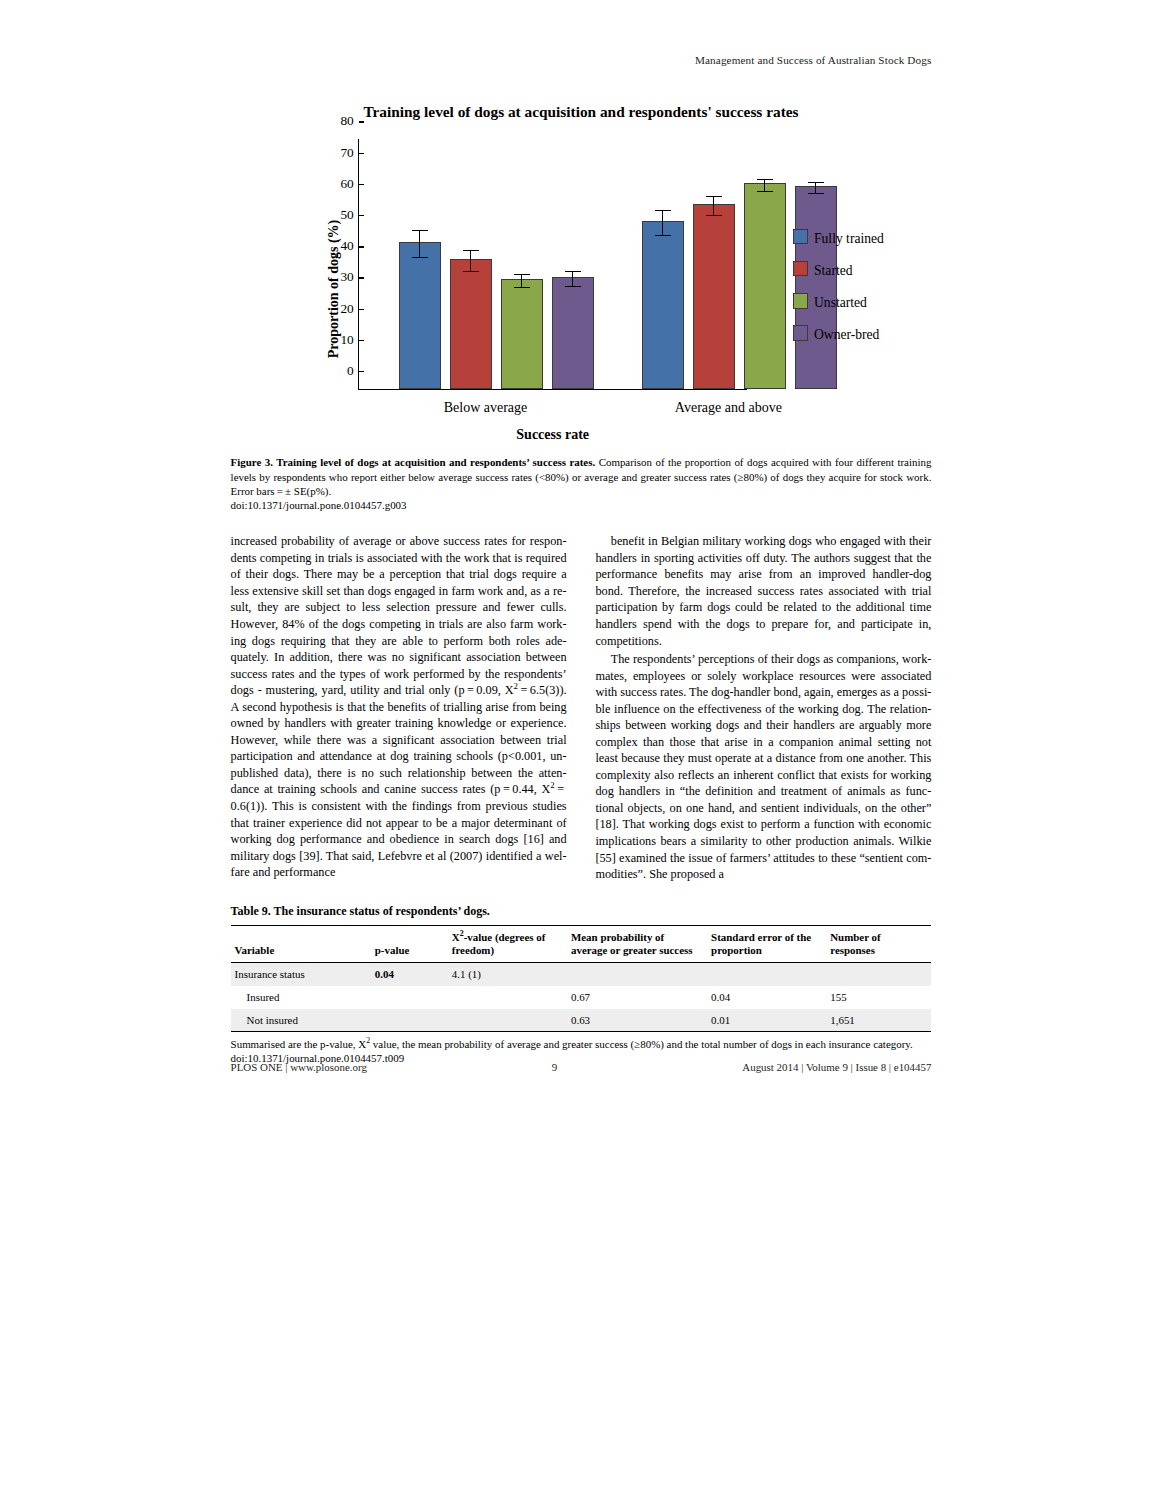Management and Success of Australian Stock Dogs
Training level of dogs at acquisition and respondents' success rates
Proportion of dogs (%)
80
70
60
50
40
30
20
10
0
Below average
Average and above
Success rate
Fully trained
Started
Unstarted
Owner-bred
Figure 3. Training level of dogs at acquisition and respondents’ success rates. Comparison of the proportion of dogs acquired with four different training levels by respondents who report either below average success rates (<80%) or average and greater success rates (≥80%) of dogs they acquire for stock work. Error bars = ± SE(p%).
doi:10.1371/journal.pone.0104457.g003
increased probability of average or above success rates for respondents competing in trials is associated with the work that is required of their dogs. There may be a perception that trial dogs require a less extensive skill set than dogs engaged in farm work and, as a result, they are subject to less selection pressure and fewer culls. However, 84% of the dogs competing in trials are also farm working dogs requiring that they are able to perform both roles adequately. In addition, there was no significant association between success rates and the types of work performed by the respondents’ dogs - mustering, yard, utility and trial only (p = 0.09, X2 = 6.5(3)). A second hypothesis is that the benefits of trialling arise from being owned by handlers with greater training knowledge or experience. However, while there was a significant association between trial participation and attendance at dog training schools (p<0.001, unpublished data), there is no such relationship between the attendance at training schools and canine success rates (p = 0.44, X2 = 0.6(1)). This is consistent with the findings from previous studies that trainer experience did not appear to be a major determinant of working dog performance and obedience in search dogs [16] and military dogs [39]. That said, Lefebvre et al (2007) identified a welfare and performance
benefit in Belgian military working dogs who engaged with their handlers in sporting activities off duty. The authors suggest that the performance benefits may arise from an improved handler-dog bond. Therefore, the increased success rates associated with trial participation by farm dogs could be related to the additional time handlers spend with the dogs to prepare for, and participate in, competitions.
The respondents’ perceptions of their dogs as companions, workmates, employees or solely workplace resources were associated with success rates. The dog-handler bond, again, emerges as a possible influence on the effectiveness of the working dog. The relationships between working dogs and their handlers are arguably more complex than those that arise in a companion animal setting not least because they must operate at a distance from one another. This complexity also reflects an inherent conflict that exists for working dog handlers in “the definition and treatment of animals as functional objects, on one hand, and sentient individuals, on the other” [18]. That working dogs exist to perform a function with economic implications bears a similarity to other production animals. Wilkie [55] examined the issue of farmers’ attitudes to these “sentient commodities”. She proposed a
Table 9. The insurance status of respondents’ dogs.
| Variable | p-value | X 2 -value (degrees of freedom) | Mean probability of average or greater success | Standard error of the proportion | Number of responses |
| --- | --- | --- | --- | --- | --- |
| Insurance status | 0.04 | 4.1 (1) | | | |
| Insured | | | 0.67 | 0.04 | 155 |
| Not insured | | | 0.63 | 0.01 | 1,651 |
Summarised are the p-value, X2 value, the mean probability of average and greater success (≥80%) and the total number of dogs in each insurance category.
doi:10.1371/journal.pone.0104457.t009
PLOS ONE | www.plosone.org
9
August 2014 | Volume 9 | Issue 8 | e104457